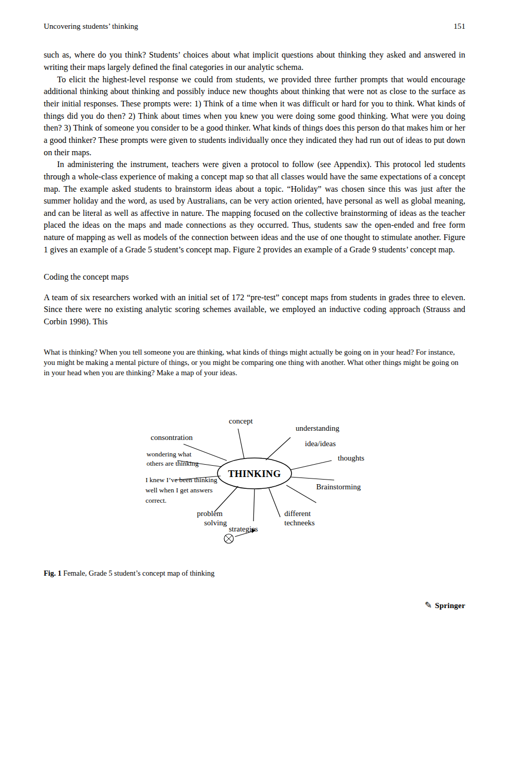Uncovering students’ thinking 151
such as, where do you think? Students’ choices about what implicit questions about thinking they asked and answered in writing their maps largely defined the final categories in our analytic schema.
To elicit the highest-level response we could from students, we provided three further prompts that would encourage additional thinking about thinking and possibly induce new thoughts about thinking that were not as close to the surface as their initial responses. These prompts were: 1) Think of a time when it was difficult or hard for you to think. What kinds of things did you do then? 2) Think about times when you knew you were doing some good thinking. What were you doing then? 3) Think of someone you consider to be a good thinker. What kinds of things does this person do that makes him or her a good thinker? These prompts were given to students individually once they indicated they had run out of ideas to put down on their maps.
In administering the instrument, teachers were given a protocol to follow (see Appendix). This protocol led students through a whole-class experience of making a concept map so that all classes would have the same expectations of a concept map. The example asked students to brainstorm ideas about a topic. “Holiday” was chosen since this was just after the summer holiday and the word, as used by Australians, can be very action oriented, have personal as well as global meaning, and can be literal as well as affective in nature. The mapping focused on the collective brainstorming of ideas as the teacher placed the ideas on the maps and made connections as they occurred. Thus, students saw the open-ended and free form nature of mapping as well as models of the connection between ideas and the use of one thought to stimulate another. Figure 1 gives an example of a Grade 5 student’s concept map. Figure 2 provides an example of a Grade 9 students’ concept map.
Coding the concept maps
A team of six researchers worked with an initial set of 172 “pre-test” concept maps from students in grades three to eleven. Since there were no existing analytic scoring schemes available, we employed an inductive coding approach (Strauss and Corbin 1998). This
What is thinking? When you tell someone you are thinking, what kinds of things might actually be going on in your head? For instance, you might be making a mental picture of things, or you might be comparing one thing with another. What other things might be going on in your head when you are thinking? Make a map of your ideas.
THINKING concept understanding idea/ideas thoughts Brainstorming different techneeks strategies problem solving consontration wondering what others are thinking I knew I’ve been thinking well when I get answers correct.
Fig. 1 Female, Grade 5 student’s concept map of thinking
✎Springer